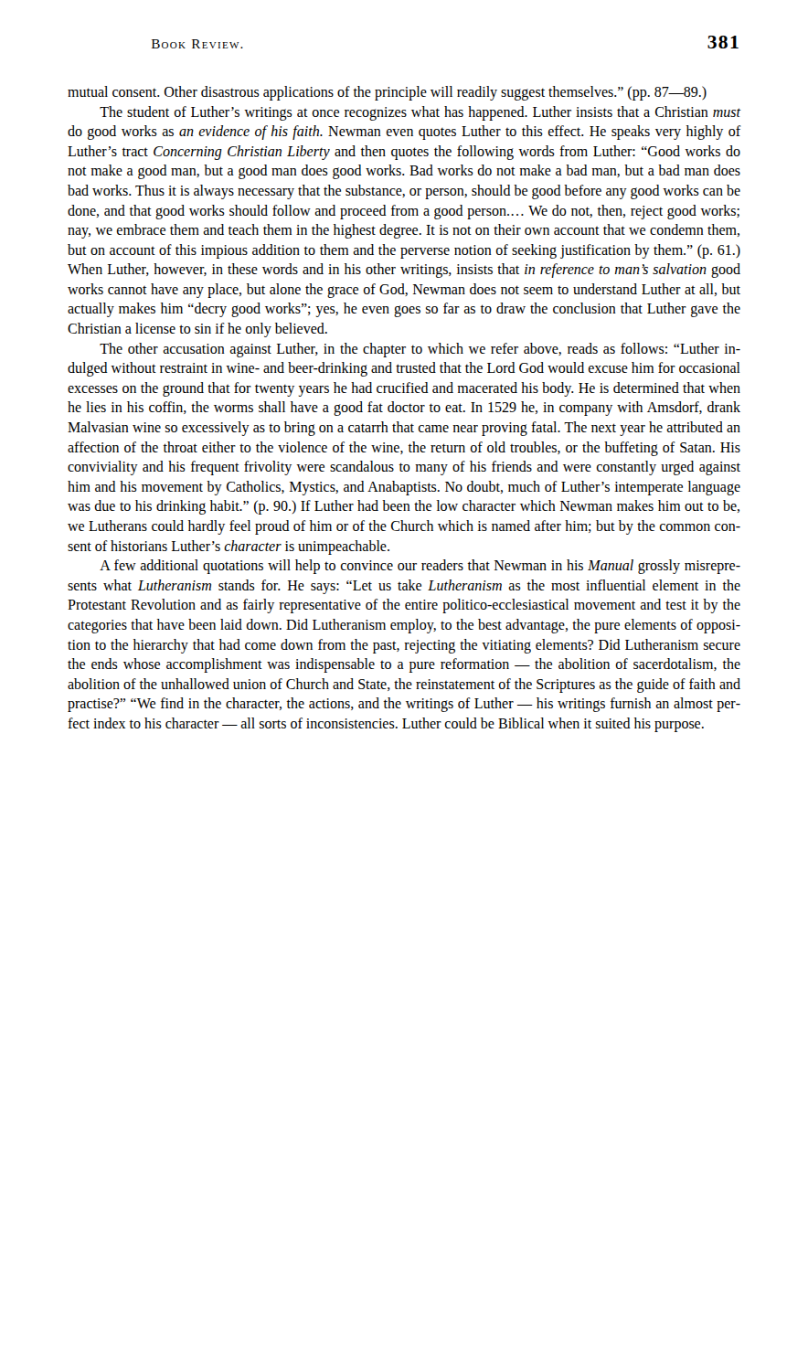Book Review. 381
mutual consent. Other disastrous applications of the principle will readily suggest themselves.” (pp. 87—89.)
The student of Luther’s writings at once recognizes what has happened. Luther insists that a Christian must do good works as an evidence of his faith. Newman even quotes Luther to this effect. He speaks very highly of Luther’s tract Concerning Christian Liberty and then quotes the following words from Luther: “Good works do not make a good man, but a good man does good works. Bad works do not make a bad man, but a bad man does bad works. Thus it is always necessary that the substance, or person, should be good before any good works can be done, and that good works should follow and proceed from a good person.… We do not, then, reject good works; nay, we embrace them and teach them in the highest degree. It is not on their own account that we condemn them, but on account of this impious addition to them and the perverse notion of seeking justification by them.” (p. 61.) When Luther, however, in these words and in his other writings, insists that in reference to man’s salvation good works cannot have any place, but alone the grace of God, Newman does not seem to understand Luther at all, but actually makes him “decry good works”; yes, he even goes so far as to draw the conclusion that Luther gave the Christian a license to sin if he only believed.
The other accusation against Luther, in the chapter to which we refer above, reads as follows: “Luther indulged without restraint in wine- and beer-drinking and trusted that the Lord God would excuse him for occasional excesses on the ground that for twenty years he had crucified and macerated his body. He is determined that when he lies in his coffin, the worms shall have a good fat doctor to eat. In 1529 he, in company with Amsdorf, drank Malvasian wine so excessively as to bring on a catarrh that came near proving fatal. The next year he attributed an affection of the throat either to the violence of the wine, the return of old troubles, or the buffeting of Satan. His conviviality and his frequent frivolity were scandalous to many of his friends and were constantly urged against him and his movement by Catholics, Mystics, and Anabaptists. No doubt, much of Luther’s intemperate language was due to his drinking habit.” (p. 90.) If Luther had been the low character which Newman makes him out to be, we Lutherans could hardly feel proud of him or of the Church which is named after him; but by the common consent of historians Luther’s character is unimpeachable.
A few additional quotations will help to convince our readers that Newman in his Manual grossly misrepresents what Lutheranism stands for. He says: “Let us take Lutheranism as the most influential element in the Protestant Revolution and as fairly representative of the entire politico-ecclesiastical movement and test it by the categories that have been laid down. Did Lutheranism employ, to the best advantage, the pure elements of opposition to the hierarchy that had come down from the past, rejecting the vitiating elements? Did Lutheranism secure the ends whose accomplishment was indispensable to a pure reformation — the abolition of sacerdotalism, the abolition of the unhallowed union of Church and State, the reinstatement of the Scriptures as the guide of faith and practise?” “We find in the character, the actions, and the writings of Luther — his writings furnish an almost perfect index to his character — all sorts of inconsistencies. Luther could be Biblical when it suited his purpose.